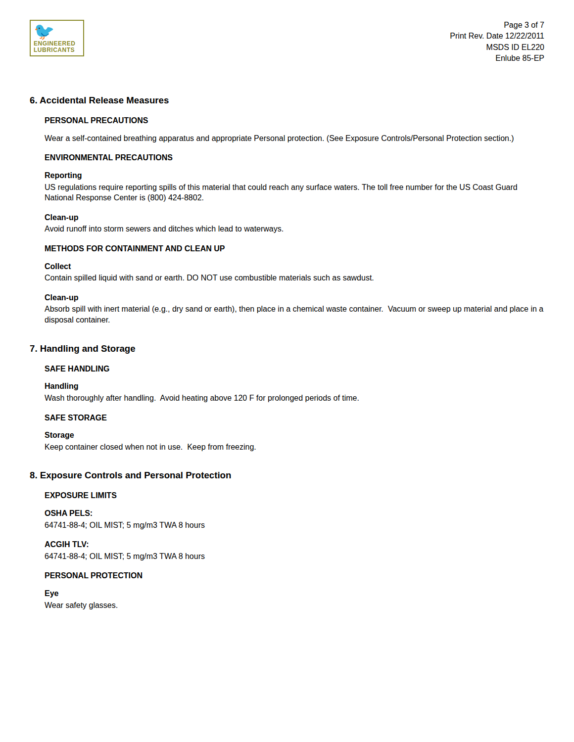🐦
ENGINEERED
LUBRICANTS
Page 3 of 7
Print Rev. Date 12/22/2011
MSDS ID EL220
Enlube 85-EP
6. Accidental Release Measures
PERSONAL PRECAUTIONS
Wear a self-contained breathing apparatus and appropriate Personal protection. (See Exposure Controls/Personal Protection section.)
ENVIRONMENTAL PRECAUTIONS
Reporting
US regulations require reporting spills of this material that could reach any surface waters. The toll free number for the US Coast Guard National Response Center is (800) 424-8802.
Clean-up
Avoid runoff into storm sewers and ditches which lead to waterways.
METHODS FOR CONTAINMENT AND CLEAN UP
Collect
Contain spilled liquid with sand or earth. DO NOT use combustible materials such as sawdust.
Clean-up
Absorb spill with inert material (e.g., dry sand or earth), then place in a chemical waste container. Vacuum or sweep up material and place in a disposal container.
7. Handling and Storage
SAFE HANDLING
Handling
Wash thoroughly after handling. Avoid heating above 120 F for prolonged periods of time.
SAFE STORAGE
Storage
Keep container closed when not in use. Keep from freezing.
8. Exposure Controls and Personal Protection
EXPOSURE LIMITS
OSHA PELS:
64741-88-4; OIL MIST; 5 mg/m3 TWA 8 hours
ACGIH TLV:
64741-88-4; OIL MIST; 5 mg/m3 TWA 8 hours
PERSONAL PROTECTION
Eye
Wear safety glasses.